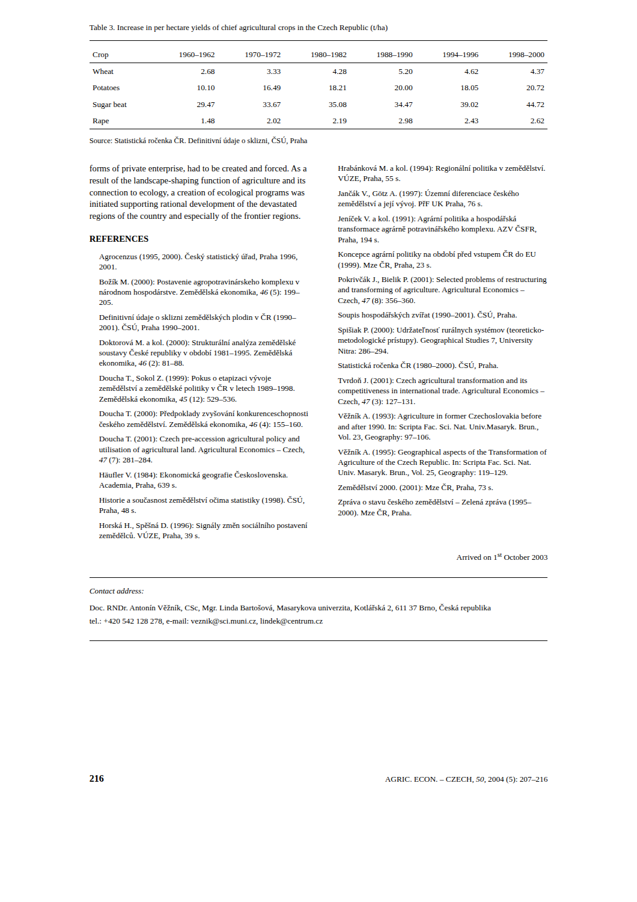Table 3. Increase in per hectare yields of chief agricultural crops in the Czech Republic (t/ha)
| Crop | 1960–1962 | 1970–1972 | 1980–1982 | 1988–1990 | 1994–1996 | 1998–2000 |
| --- | --- | --- | --- | --- | --- | --- |
| Wheat | 2.68 | 3.33 | 4.28 | 5.20 | 4.62 | 4.37 |
| Potatoes | 10.10 | 16.49 | 18.21 | 20.00 | 18.05 | 20.72 |
| Sugar beat | 29.47 | 33.67 | 35.08 | 34.47 | 39.02 | 44.72 |
| Rape | 1.48 | 2.02 | 2.19 | 2.98 | 2.43 | 2.62 |
Source: Statistická ročenka ČR. Definitivní údaje o sklizni, ČSÚ, Praha
forms of private enterprise, had to be created and forced. As a result of the landscape-shaping function of agriculture and its connection to ecology, a creation of ecological programs was initiated supporting rational development of the devastated regions of the country and especially of the frontier regions.
REFERENCES
Agrocenzus (1995, 2000). Český statistický úřad, Praha 1996, 2001.
Božík M. (2000): Postavenie agropotravinárskeho komplexu v národnom hospodárstve. Zemědělská ekonomika, 46 (5): 199–205.
Definitivní údaje o sklizni zemědělských plodin v ČR (1990–2001). ČSÚ, Praha 1990–2001.
Doktorová M. a kol. (2000): Strukturální analýza zemědělské soustavy České republiky v období 1981–1995. Zemědělská ekonomika, 46 (2): 81–88.
Doucha T., Sokol Z. (1999): Pokus o etapizaci vývoje zemědělství a zemědělské politiky v ČR v letech 1989–1998. Zemědělská ekonomika, 45 (12): 529–536.
Doucha T. (2000): Předpoklady zvyšování konkurenceschopnosti českého zemědělství. Zemědělská ekonomika, 46 (4): 155–160.
Doucha T. (2001): Czech pre-accession agricultural policy and utilisation of agricultural land. Agricultural Economics – Czech, 47 (7): 281–284.
Häufler V. (1984): Ekonomická geografie Československa. Academia, Praha, 639 s.
Historie a současnost zemědělství očima statistiky (1998). ČSÚ, Praha, 48 s.
Horská H., Spěšná D. (1996): Signály změn sociálního postavení zemědělců. VÚZE, Praha, 39 s.
Hrabánková M. a kol. (1994): Regionální politika v zemědělství. VÚZE, Praha, 55 s.
Jančák V., Götz A. (1997): Územní diferenciace českého zemědělství a její vývoj. PřF UK Praha, 76 s.
Jeníček V. a kol. (1991): Agrární politika a hospodářská transformace agrárně potravinářského komplexu. AZV ČSFR, Praha, 194 s.
Koncepce agrární politiky na období před vstupem ČR do EU (1999). Mze ČR, Praha, 23 s.
Pokrivčák J., Bielik P. (2001): Selected problems of restructuring and transforming of agriculture. Agricultural Economics – Czech, 47 (8): 356–360.
Soupis hospodářských zvířat (1990–2001). ČSÚ, Praha.
Spišiak P. (2000): Udržateľnosť rurálnych systémov (teoreticko-metodologické prístupy). Geographical Studies 7, University Nitra: 286–294.
Statistická ročenka ČR (1980–2000). ČSÚ, Praha.
Tvrdoň J. (2001): Czech agricultural transformation and its competitiveness in international trade. Agricultural Economics – Czech, 47 (3): 127–131.
Věžník A. (1993): Agriculture in former Czechoslovakia before and after 1990. In: Scripta Fac. Sci. Nat. Univ.Masaryk. Brun., Vol. 23, Geography: 97–106.
Věžník A. (1995): Geographical aspects of the Transformation of Agriculture of the Czech Republic. In: Scripta Fac. Sci. Nat. Univ. Masaryk. Brun., Vol. 25, Geography: 119–129.
Zemědělství 2000. (2001): Mze ČR, Praha, 73 s.
Zpráva o stavu českého zemědělství – Zelená zpráva (1995–2000). Mze ČR, Praha.
Arrived on 1st October 2003
Contact address:
Doc. RNDr. Antonín Věžník, CSc, Mgr. Linda Bartošová, Masarykova univerzita, Kotlářská 2, 611 37 Brno, Česká republika
tel.: +420 542 128 278, e-mail: veznik@sci.muni.cz, lindek@centrum.cz
216 AGRIC. ECON. – CZECH, 50, 2004 (5): 207–216